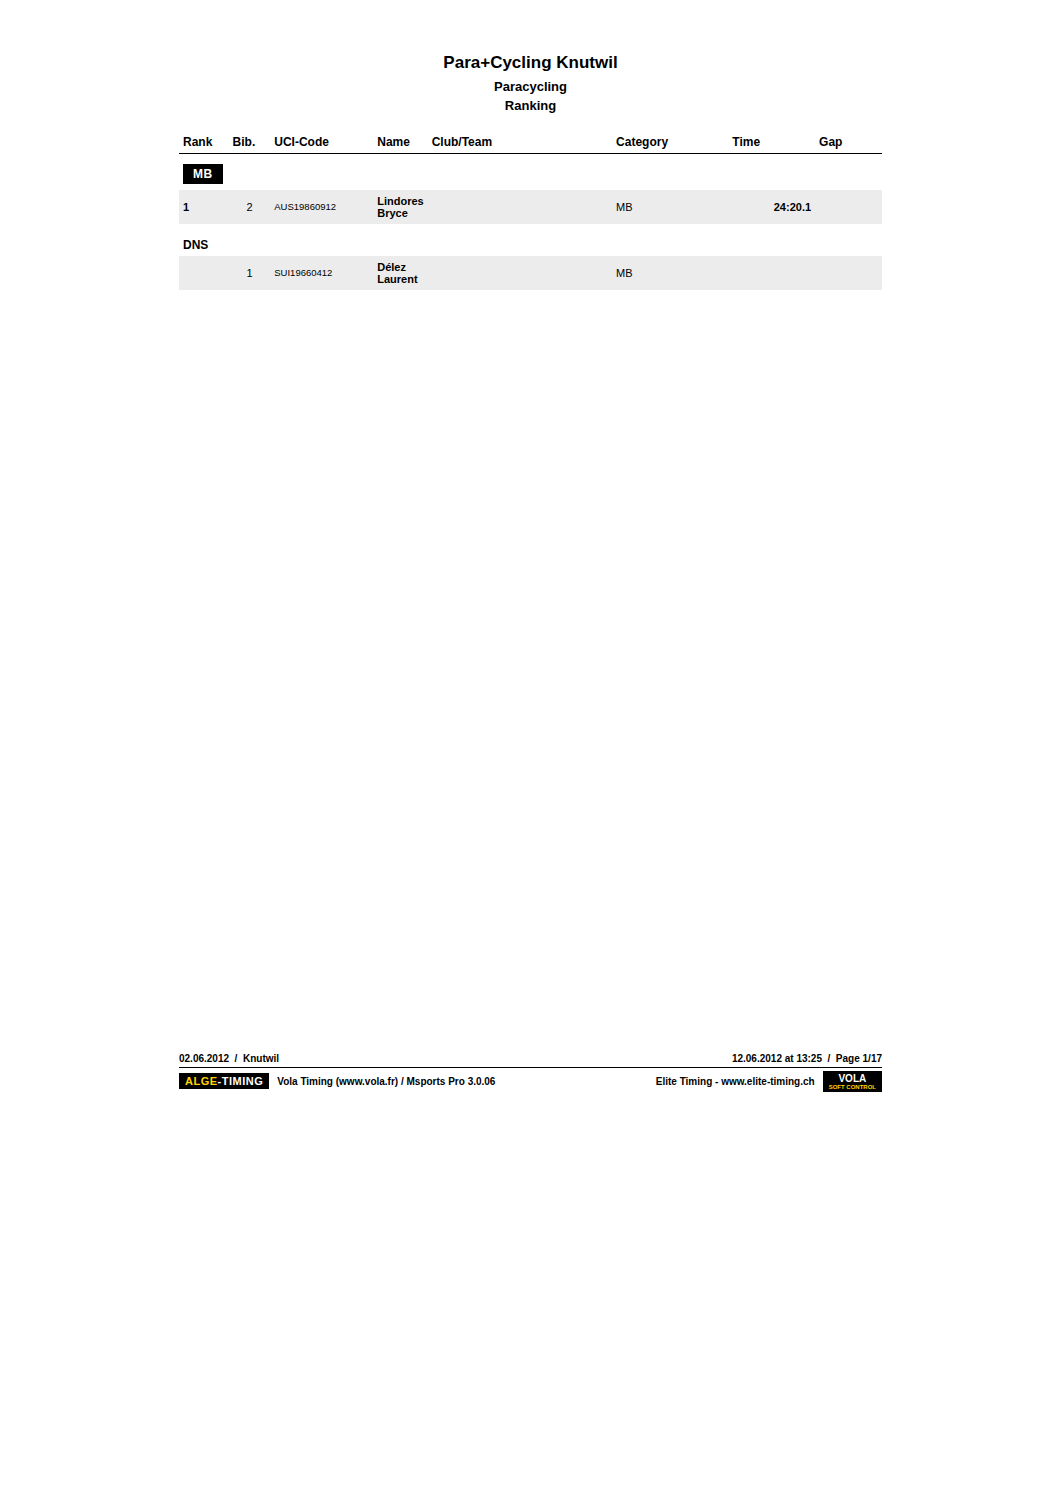Para+Cycling Knutwil
Paracycling
Ranking
| Rank | Bib. | UCI-Code | Name | Club/Team | Category | Time | Gap |
| --- | --- | --- | --- | --- | --- | --- | --- |
| MB |
| 1 | 2 | AUS19860912 | Lindores Bryce | | MB | 24:20.1 | |
| DNS |
| | 1 | SUI19660412 | Délez Laurent | | MB | | |
02.06.2012 / Knutwil
12.06.2012 at 13:25 / Page 1/17
ALGE-TIMING Vola Timing (www.vola.fr) / Msports Pro 3.0.06
Elite Timing - www.elite-timing.ch VOLASOFT CONTROL